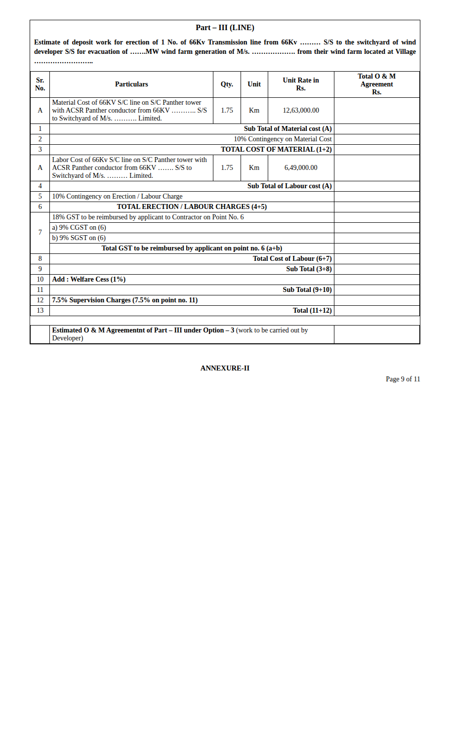Part – III (LINE)
Estimate of deposit work for erection of 1 No. of 66Kv Transmission line from 66Kv ……… S/S to the switchyard of wind developer S/S for evacuation of …….MW wind farm generation of M/s. ………………. from their wind farm located at Village ……………………..
| Sr. No. | Particulars | Qty. | Unit | Unit Rate in Rs. | Total O & M Agreement Rs. |
| --- | --- | --- | --- | --- | --- |
| A | Material Cost of 66KV S/C line on S/C Panther tower with ACSR Panther conductor from 66KV ……….. S/S to Switchyard of M/s. ………. Limited. | 1.75 | Km | 12,63,000.00 | |
| 1 | Sub Total of Material cost (A) | |
| 2 | 10% Contingency on Material Cost | |
| 3 | TOTAL COST OF MATERIAL (1+2) | |
| A | Labor Cost of 66Kv S/C line on S/C Panther tower with ACSR Panther conductor from 66KV ……. S/S to Switchyard of M/s. ……… Limited. | 1.75 | Km | 6,49,000.00 | |
| 4 | Sub Total of Labour cost (A) | |
| 5 | 10% Contingency on Erection / Labour Charge | |
| 6 | TOTAL ERECTION / LABOUR CHARGES (4+5) | |
| 7 | 18% GST to be reimbursed by applicant to Contractor on Point No. 6 | |
| a) 9% CGST on (6) | |
| b) 9% SGST on (6) | |
| Total GST to be reimbursed by applicant on point no. 6 (a+b) | |
| 8 | Total Cost of Labour (6+7) | |
| 9 | Sub Total (3+8) | |
| 10 | Add : Welfare Cess (1%) | |
| 11 | Sub Total (9+10) | |
| 12 | 7.5% Supervision Charges (7.5% on point no. 11) | |
| 13 | Total (11+12) | |
| | Estimated O & M Agreementnt of Part – III under Option – 3 (work to be carried out by Developer) | |
ANNEXURE-II
Page 9 of 11